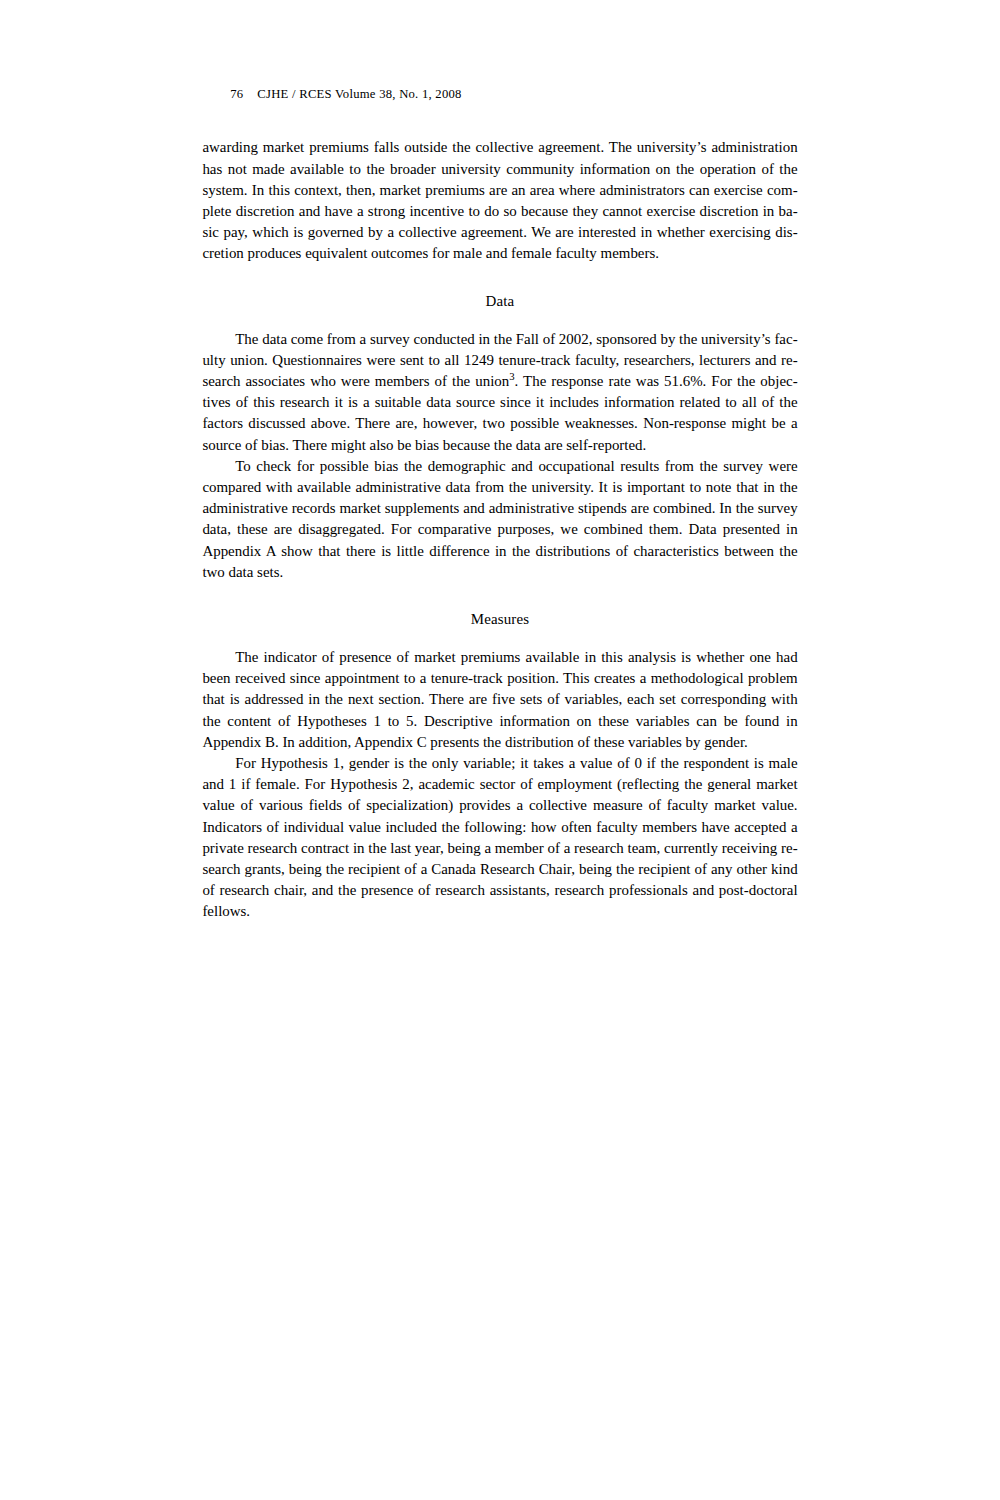76 CJHE / RCES Volume 38, No. 1, 2008
awarding market premiums falls outside the collective agreement. The university’s administration has not made available to the broader university community information on the operation of the system. In this context, then, market premiums are an area where administrators can exercise complete discretion and have a strong incentive to do so because they cannot exercise discretion in basic pay, which is governed by a collective agreement. We are interested in whether exercising discretion produces equivalent outcomes for male and female faculty members.
Data
The data come from a survey conducted in the Fall of 2002, sponsored by the university’s faculty union. Questionnaires were sent to all 1249 tenure-track faculty, researchers, lecturers and research associates who were members of the union3. The response rate was 51.6%. For the objectives of this research it is a suitable data source since it includes information related to all of the factors discussed above. There are, however, two possible weaknesses. Non-response might be a source of bias. There might also be bias because the data are self-reported.
To check for possible bias the demographic and occupational results from the survey were compared with available administrative data from the university. It is important to note that in the administrative records market supplements and administrative stipends are combined. In the survey data, these are disaggregated. For comparative purposes, we combined them. Data presented in Appendix A show that there is little difference in the distributions of characteristics between the two data sets.
Measures
The indicator of presence of market premiums available in this analysis is whether one had been received since appointment to a tenure-track position. This creates a methodological problem that is addressed in the next section. There are five sets of variables, each set corresponding with the content of Hypotheses 1 to 5. Descriptive information on these variables can be found in Appendix B. In addition, Appendix C presents the distribution of these variables by gender.
For Hypothesis 1, gender is the only variable; it takes a value of 0 if the respondent is male and 1 if female. For Hypothesis 2, academic sector of employment (reflecting the general market value of various fields of specialization) provides a collective measure of faculty market value. Indicators of individual value included the following: how often faculty members have accepted a private research contract in the last year, being a member of a research team, currently receiving research grants, being the recipient of a Canada Research Chair, being the recipient of any other kind of research chair, and the presence of research assistants, research professionals and post-doctoral fellows.